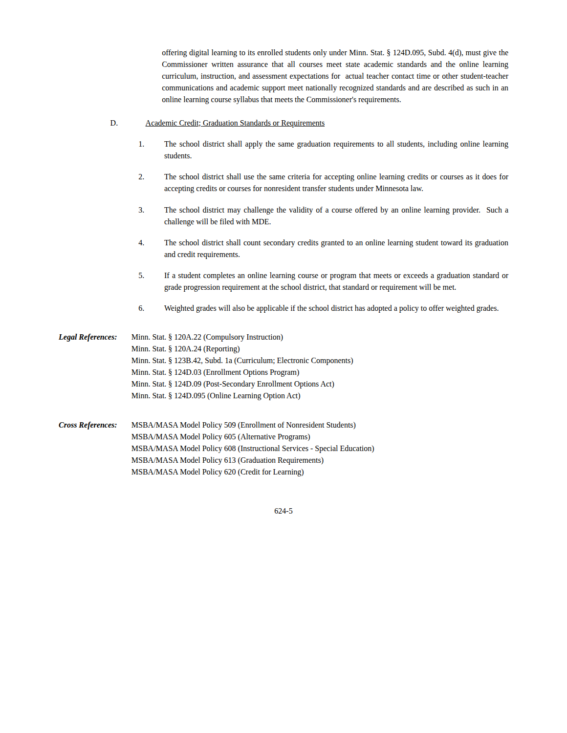offering digital learning to its enrolled students only under Minn. Stat. § 124D.095, Subd. 4(d), must give the Commissioner written assurance that all courses meet state academic standards and the online learning curriculum, instruction, and assessment expectations for actual teacher contact time or other student-teacher communications and academic support meet nationally recognized standards and are described as such in an online learning course syllabus that meets the Commissioner's requirements.
D. Academic Credit; Graduation Standards or Requirements
1. The school district shall apply the same graduation requirements to all students, including online learning students.
2. The school district shall use the same criteria for accepting online learning credits or courses as it does for accepting credits or courses for nonresident transfer students under Minnesota law.
3. The school district may challenge the validity of a course offered by an online learning provider. Such a challenge will be filed with MDE.
4. The school district shall count secondary credits granted to an online learning student toward its graduation and credit requirements.
5. If a student completes an online learning course or program that meets or exceeds a graduation standard or grade progression requirement at the school district, that standard or requirement will be met.
6. Weighted grades will also be applicable if the school district has adopted a policy to offer weighted grades.
Legal References:
Minn. Stat. § 120A.22 (Compulsory Instruction)
Minn. Stat. § 120A.24 (Reporting)
Minn. Stat. § 123B.42, Subd. 1a (Curriculum; Electronic Components)
Minn. Stat. § 124D.03 (Enrollment Options Program)
Minn. Stat. § 124D.09 (Post-Secondary Enrollment Options Act)
Minn. Stat. § 124D.095 (Online Learning Option Act)
Cross References:
MSBA/MASA Model Policy 509 (Enrollment of Nonresident Students)
MSBA/MASA Model Policy 605 (Alternative Programs)
MSBA/MASA Model Policy 608 (Instructional Services - Special Education)
MSBA/MASA Model Policy 613 (Graduation Requirements)
MSBA/MASA Model Policy 620 (Credit for Learning)
624-5